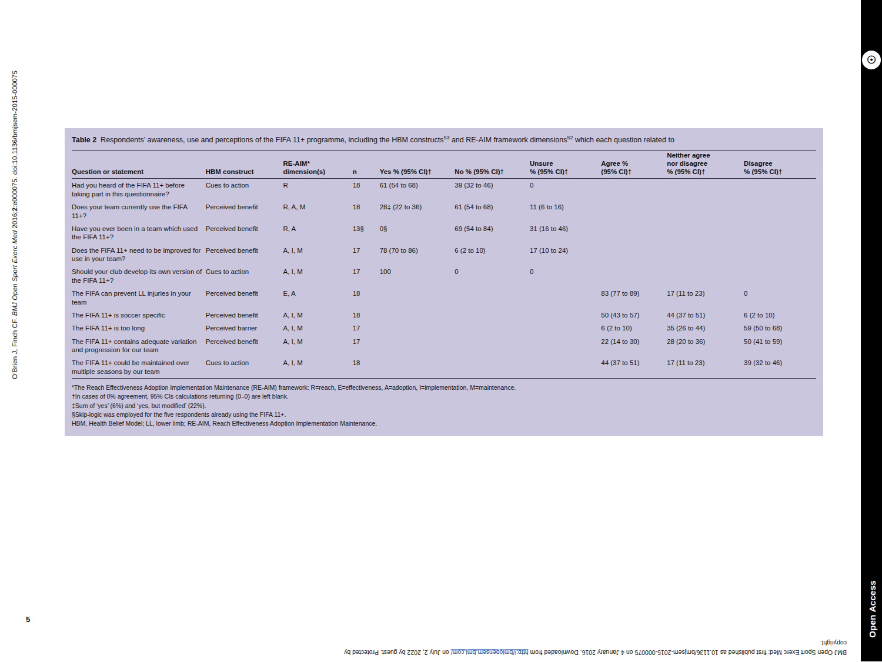O’Brien J, Finch CF. BMJ Open Sport Exerc Med 2016;2:e000075. doi:10.1136/bmjsem-2015-000075
☉
Open Access
5
Table 2 Respondents’ awareness, use and perceptions of the FIFA 11+ programme, including the HBM constructs53 and RE-AIM framework dimensions52 which each question related to
| Question or statement | HBM construct | RE-AIM* dimension(s) | n | Yes % (95% CI)† | No % (95% CI)† | Unsure % (95% CI)† | Agree % (95% CI)† | Neither agree nor disagree % (95% CI)† | Disagree % (95% CI)† |
| --- | --- | --- | --- | --- | --- | --- | --- | --- | --- |
| Had you heard of the FIFA 11+ before taking part in this questionnaire? | Cues to action | R | 18 | 61 (54 to 68) | 39 (32 to 46) | 0 | | | |
| Does your team currently use the FIFA 11+? | Perceived benefit | R, A, M | 18 | 28‡ (22 to 36) | 61 (54 to 68) | 11 (6 to 16) | | | |
| Have you ever been in a team which used the FIFA 11+? | Perceived benefit | R, A | 13§ | 0§ | 69 (54 to 84) | 31 (16 to 46) | | | |
| Does the FIFA 11+ need to be improved for use in your team? | Perceived benefit | A, I, M | 17 | 78 (70 to 86) | 6 (2 to 10) | 17 (10 to 24) | | | |
| Should your club develop its own version of the FIFA 11+? | Cues to action | A, I, M | 17 | 100 | 0 | 0 | | | |
| The FIFA can prevent LL injuries in your team | Perceived benefit | E, A | 18 | | | | 83 (77 to 89) | 17 (11 to 23) | 0 |
| The FIFA 11+ is soccer specific | Perceived benefit | A, I, M | 18 | | | | 50 (43 to 57) | 44 (37 to 51) | 6 (2 to 10) |
| The FIFA 11+ is too long | Perceived barrier | A, I, M | 17 | | | | 6 (2 to 10) | 35 (26 to 44) | 59 (50 to 68) |
| The FIFA 11+ contains adequate variation and progression for our team | Perceived benefit | A, I, M | 17 | | | | 22 (14 to 30) | 28 (20 to 36) | 50 (41 to 59) |
| The FIFA 11+ could be maintained over multiple seasons by our team | Cues to action | A, I, M | 18 | | | | 44 (37 to 51) | 17 (11 to 23) | 39 (32 to 46) |
*The Reach Effectiveness Adoption Implementation Maintenance (RE-AIM) framework: R=reach, E=effectiveness, A=adoption, I=implementation, M=maintenance.
†In cases of 0% agreement, 95% CIs calculations returning (0–0) are left blank.
‡Sum of ‘yes’ (6%) and ‘yes, but modified’ (22%).
§Skip-logic was employed for the five respondents already using the FIFA 11+.
HBM, Health Belief Model; LL, lower limb; RE-AIM, Reach Effectiveness Adoption Implementation Maintenance.
BMJ Open Sport Exerc Med: first published as 10.1136/bmjsem-2015-000075 on 4 January 2016. Downloaded from http://bmjopensem.bmj.com/ on July 2, 2022 by guest. Protected by
copyright.